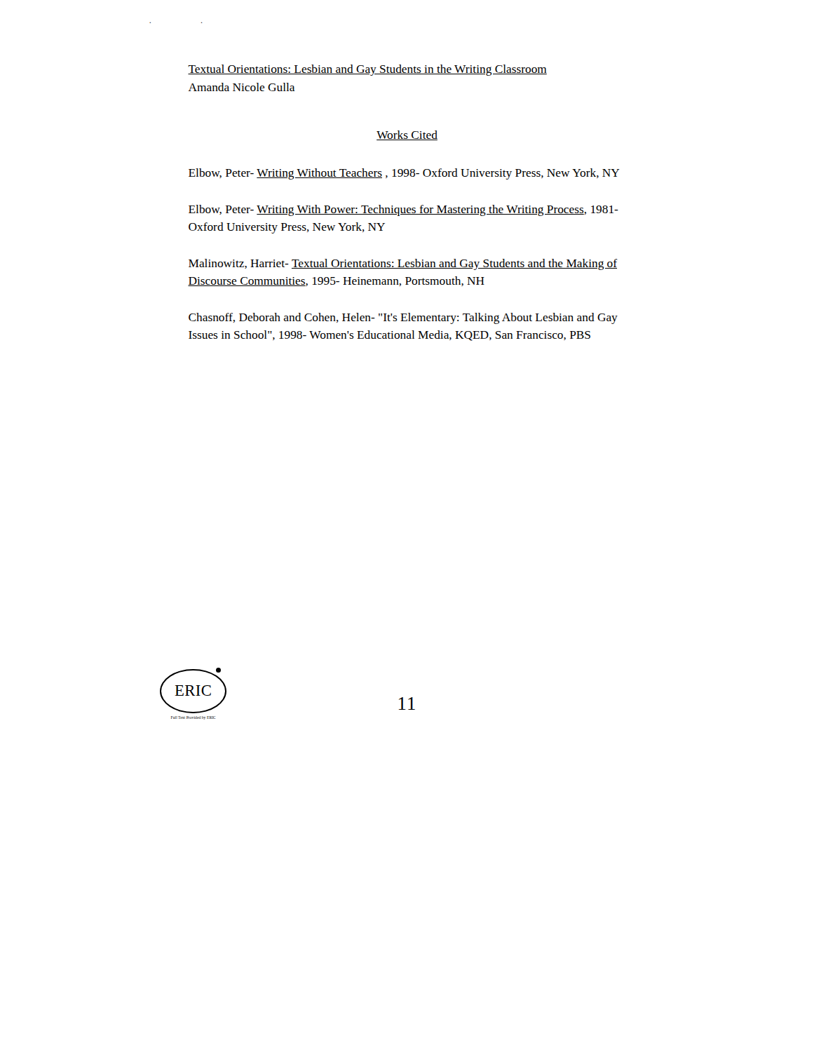. .
Textual Orientations: Lesbian and Gay Students in the Writing Classroom Amanda Nicole Gulla
Works Cited
Elbow, Peter- Writing Without Teachers , 1998- Oxford University Press, New York, NY
Elbow, Peter- Writing With Power: Techniques for Mastering the Writing Process, 1981- Oxford University Press, New York, NY
Malinowitz, Harriet- Textual Orientations: Lesbian and Gay Students and the Making of Discourse Communities, 1995- Heinemann, Portsmouth, NH
Chasnoff, Deborah and Cohen, Helen- "It's Elementary: Talking About Lesbian and Gay Issues in School", 1998- Women's Educational Media, KQED, San Francisco, PBS
ERIC Full Text Provided by ERIC
11